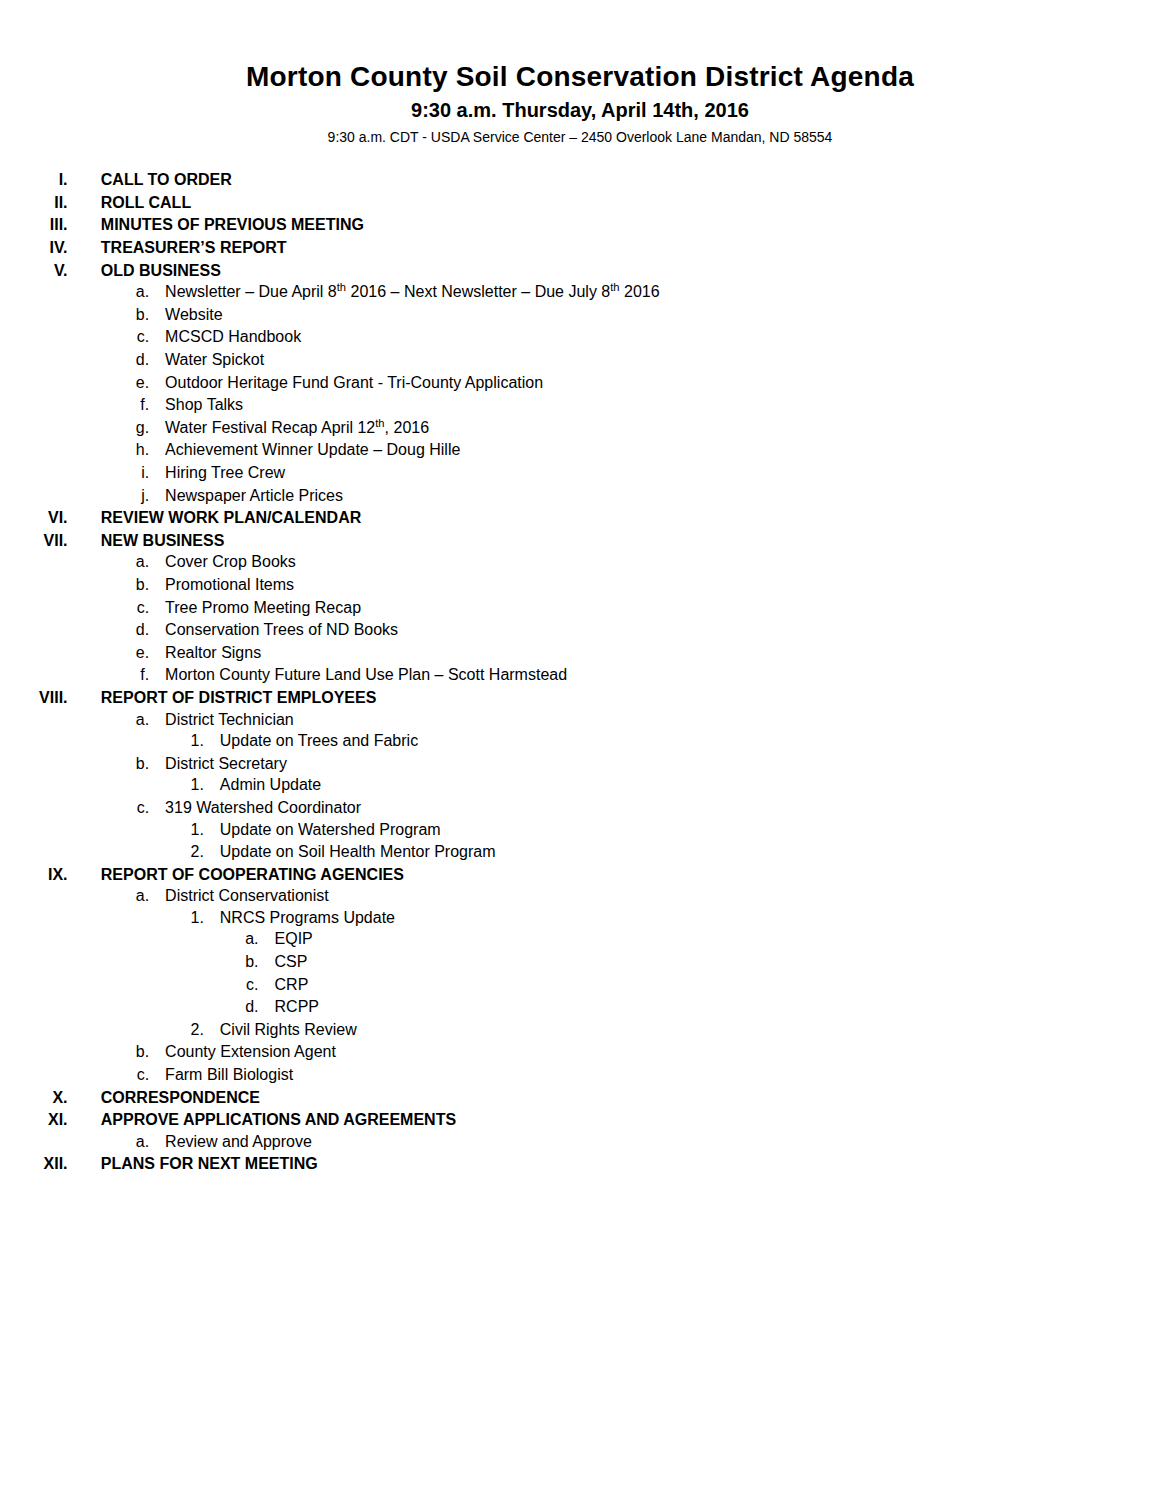Morton County Soil Conservation District Agenda
9:30 a.m. Thursday, April 14th, 2016
9:30 a.m. CDT - USDA Service Center – 2450 Overlook Lane Mandan, ND 58554
Call to Order
Roll Call
Minutes of Previous Meeting
Treasurer’s Report
Old Business
Newsletter – Due April 8th 2016 – Next Newsletter – Due July 8th 2016
Website
MCSCD Handbook
Water Spickot
Outdoor Heritage Fund Grant - Tri-County Application
Shop Talks
Water Festival Recap April 12th, 2016
Achievement Winner Update – Doug Hille
Hiring Tree Crew
Newspaper Article Prices
Review Work Plan/Calendar
New Business
Cover Crop Books
Promotional Items
Tree Promo Meeting Recap
Conservation Trees of ND Books
Realtor Signs
Morton County Future Land Use Plan – Scott Harmstead
Report of District Employees
District Technician
Update on Trees and Fabric
District Secretary
Admin Update
319 Watershed Coordinator
Update on Watershed Program
Update on Soil Health Mentor Program
Report of Cooperating Agencies
District Conservationist
NRCS Programs Update
EQIP
CSP
CRP
RCPP
Civil Rights Review
County Extension Agent
Farm Bill Biologist
Correspondence
Approve Applications and Agreements
Review and Approve
Plans for Next Meeting